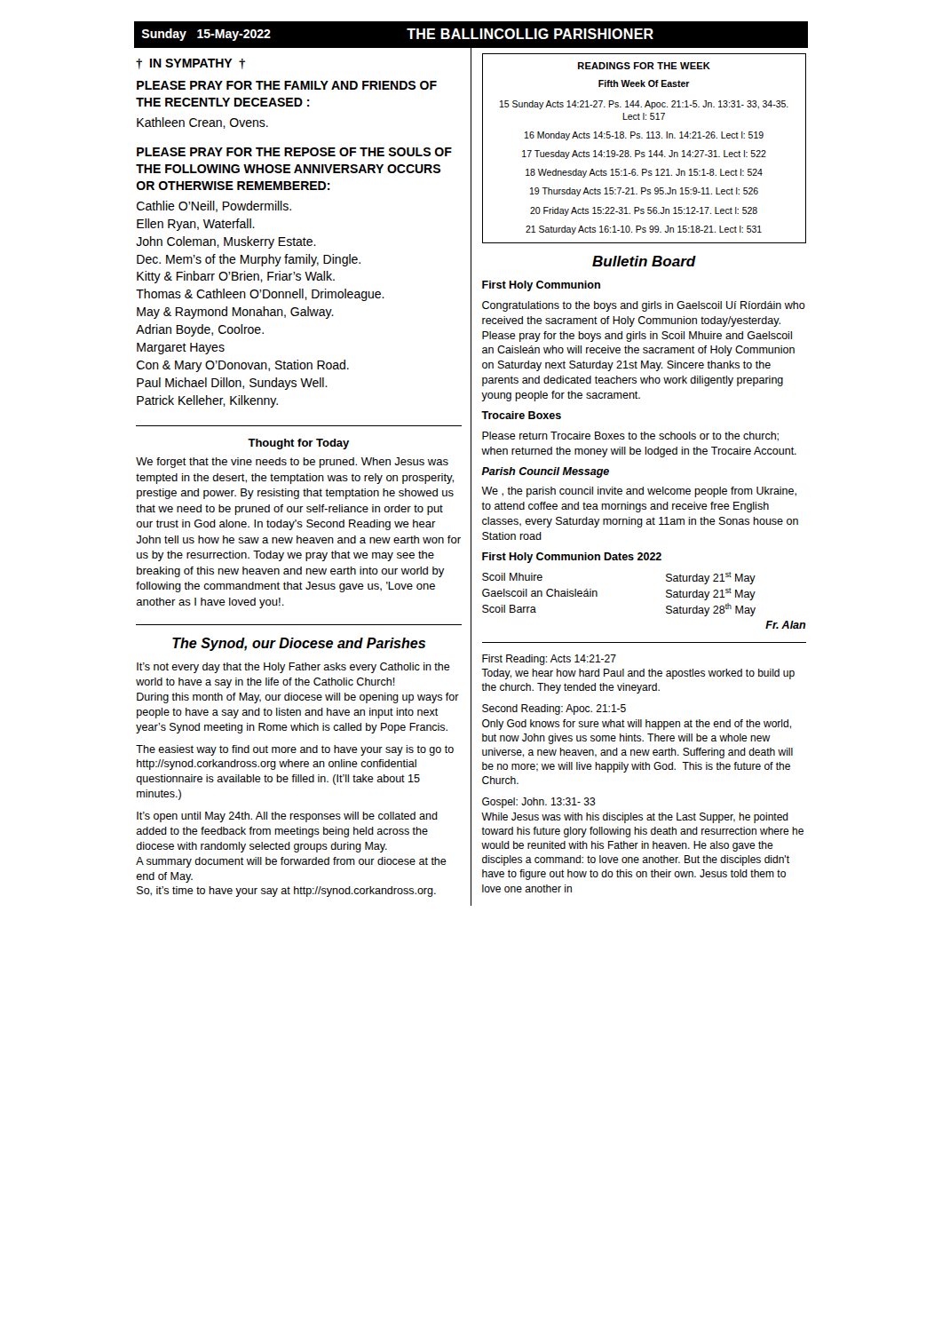Sunday 15-May-2022
THE BALLINCOLLIG PARISHIONER
† IN SYMPATHY †
PLEASE PRAY FOR THE FAMILY AND FRIENDS OF THE RECENTLY DECEASED :
Kathleen Crean, Ovens.
PLEASE PRAY FOR THE REPOSE OF THE SOULS OF THE FOLLOWING WHOSE ANNIVERSARY OCCURS OR OTHERWISE REMEMBERED:
Cathlie O’Neill, Powdermills.
Ellen Ryan, Waterfall.
John Coleman, Muskerry Estate.
Dec. Mem’s of the Murphy family, Dingle.
Kitty & Finbarr O’Brien, Friar’s Walk.
Thomas & Cathleen O’Donnell, Drimoleague.
May & Raymond Monahan, Galway.
Adrian Boyde, Coolroe.
Margaret Hayes
Con & Mary O’Donovan, Station Road.
Paul Michael Dillon, Sundays Well.
Patrick Kelleher, Kilkenny.
Thought for Today
We forget that the vine needs to be pruned. When Jesus was tempted in the desert, the temptation was to rely on prosperity, prestige and power. By resisting that temptation he showed us that we need to be pruned of our self-reliance in order to put our trust in God alone. In today's Second Reading we hear John tell us how he saw a new heaven and a new earth won for us by the resurrection. Today we pray that we may see the breaking of this new heaven and new earth into our world by following the commandment that Jesus gave us, 'Love one another as I have loved you!.
The Synod, our Diocese and Parishes
It’s not every day that the Holy Father asks every Catholic in the world to have a say in the life of the Catholic Church!
During this month of May, our diocese will be opening up ways for people to have a say and to listen and have an input into next year’s Synod meeting in Rome which is called by Pope Francis.
The easiest way to find out more and to have your say is to go to http://synod.corkandross.org where an online confidential questionnaire is available to be filled in. (It’ll take about 15 minutes.)
It’s open until May 24th. All the responses will be collated and added to the feedback from meetings being held across the diocese with randomly selected groups during May.
A summary document will be forwarded from our diocese at the end of May.
So, it’s time to have your say at http://synod.corkandross.org.
READINGS FOR THE WEEK
Fifth Week Of Easter
15 Sunday Acts 14:21-27. Ps. 144. Apoc. 21:1-5. Jn. 13:31- 33, 34-35. Lect l: 517
16 Monday Acts 14:5-18. Ps. 113. In. 14:21-26. Lect l: 519
17 Tuesday Acts 14:19-28. Ps 144. Jn 14:27-31. Lect l: 522
18 Wednesday Acts 15:1-6. Ps 121. Jn 15:1-8. Lect l: 524
19 Thursday Acts 15:7-21. Ps 95.Jn 15:9-11. Lect l: 526
20 Friday Acts 15:22-31. Ps 56.Jn 15:12-17. Lect l: 528
21 Saturday Acts 16:1-10. Ps 99. Jn 15:18-21. Lect l: 531
Bulletin Board
First Holy Communion
Congratulations to the boys and girls in Gaelscoil Uí Ríordáin who received the sacrament of Holy Communion today/yesterday. Please pray for the boys and girls in Scoil Mhuire and Gaelscoil an Caisleán who will receive the sacrament of Holy Communion on Saturday next Saturday 21st May. Sincere thanks to the parents and dedicated teachers who work diligently preparing young people for the sacrament.
Trocaire Boxes
Please return Trocaire Boxes to the schools or to the church; when returned the money will be lodged in the Trocaire Account.
Parish Council Message
We , the parish council invite and welcome people from Ukraine, to attend coffee and tea mornings and receive free English classes, every Saturday morning at 11am in the Sonas house on Station road
First Holy Communion Dates 2022
| Scoil Mhuire | Saturday 21 st May |
| Gaelscoil an Chaisleáin | Saturday 21 st May |
| Scoil Barra | Saturday 28 th May |
Fr. Alan
First Reading: Acts 14:21-27
Today, we hear how hard Paul and the apostles worked to build up the church. They tended the vineyard.
Second Reading: Apoc. 21:1-5
Only God knows for sure what will happen at the end of the world, but now John gives us some hints. There will be a whole new universe, a new heaven, and a new earth. Suffering and death will be no more; we will live happily with God. This is the future of the Church.
Gospel: John. 13:31- 33
While Jesus was with his disciples at the Last Supper, he pointed toward his future glory following his death and resurrection where he would be reunited with his Father in heaven. He also gave the disciples a command: to love one another. But the disciples didn't have to figure out how to do this on their own. Jesus told them to love one another in